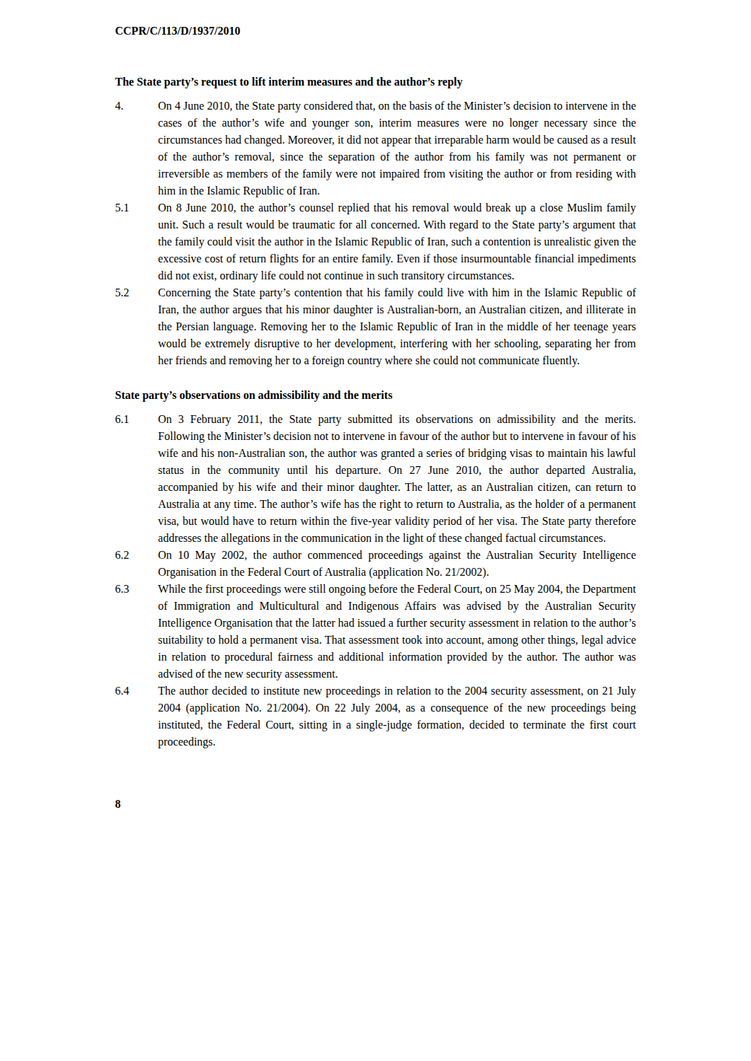CCPR/C/113/D/1937/2010
The State party’s request to lift interim measures and the author’s reply
4.
On 4 June 2010, the State party considered that, on the basis of the Minister’s decision to intervene in the cases of the author’s wife and younger son, interim measures were no longer necessary since the circumstances had changed. Moreover, it did not appear that irreparable harm would be caused as a result of the author’s removal, since the separation of the author from his family was not permanent or irreversible as members of the family were not impaired from visiting the author or from residing with him in the Islamic Republic of Iran.
5.1
On 8 June 2010, the author’s counsel replied that his removal would break up a close Muslim family unit. Such a result would be traumatic for all concerned. With regard to the State party’s argument that the family could visit the author in the Islamic Republic of Iran, such a contention is unrealistic given the excessive cost of return flights for an entire family. Even if those insurmountable financial impediments did not exist, ordinary life could not continue in such transitory circumstances.
5.2
Concerning the State party’s contention that his family could live with him in the Islamic Republic of Iran, the author argues that his minor daughter is Australian-born, an Australian citizen, and illiterate in the Persian language. Removing her to the Islamic Republic of Iran in the middle of her teenage years would be extremely disruptive to her development, interfering with her schooling, separating her from her friends and removing her to a foreign country where she could not communicate fluently.
State party’s observations on admissibility and the merits
6.1
On 3 February 2011, the State party submitted its observations on admissibility and the merits. Following the Minister’s decision not to intervene in favour of the author but to intervene in favour of his wife and his non-Australian son, the author was granted a series of bridging visas to maintain his lawful status in the community until his departure. On 27 June 2010, the author departed Australia, accompanied by his wife and their minor daughter. The latter, as an Australian citizen, can return to Australia at any time. The author’s wife has the right to return to Australia, as the holder of a permanent visa, but would have to return within the five-year validity period of her visa. The State party therefore addresses the allegations in the communication in the light of these changed factual circumstances.
6.2
On 10 May 2002, the author commenced proceedings against the Australian Security Intelligence Organisation in the Federal Court of Australia (application No. 21/2002).
6.3
While the first proceedings were still ongoing before the Federal Court, on 25 May 2004, the Department of Immigration and Multicultural and Indigenous Affairs was advised by the Australian Security Intelligence Organisation that the latter had issued a further security assessment in relation to the author’s suitability to hold a permanent visa. That assessment took into account, among other things, legal advice in relation to procedural fairness and additional information provided by the author. The author was advised of the new security assessment.
6.4
The author decided to institute new proceedings in relation to the 2004 security assessment, on 21 July 2004 (application No. 21/2004). On 22 July 2004, as a consequence of the new proceedings being instituted, the Federal Court, sitting in a single-judge formation, decided to terminate the first court proceedings.
8